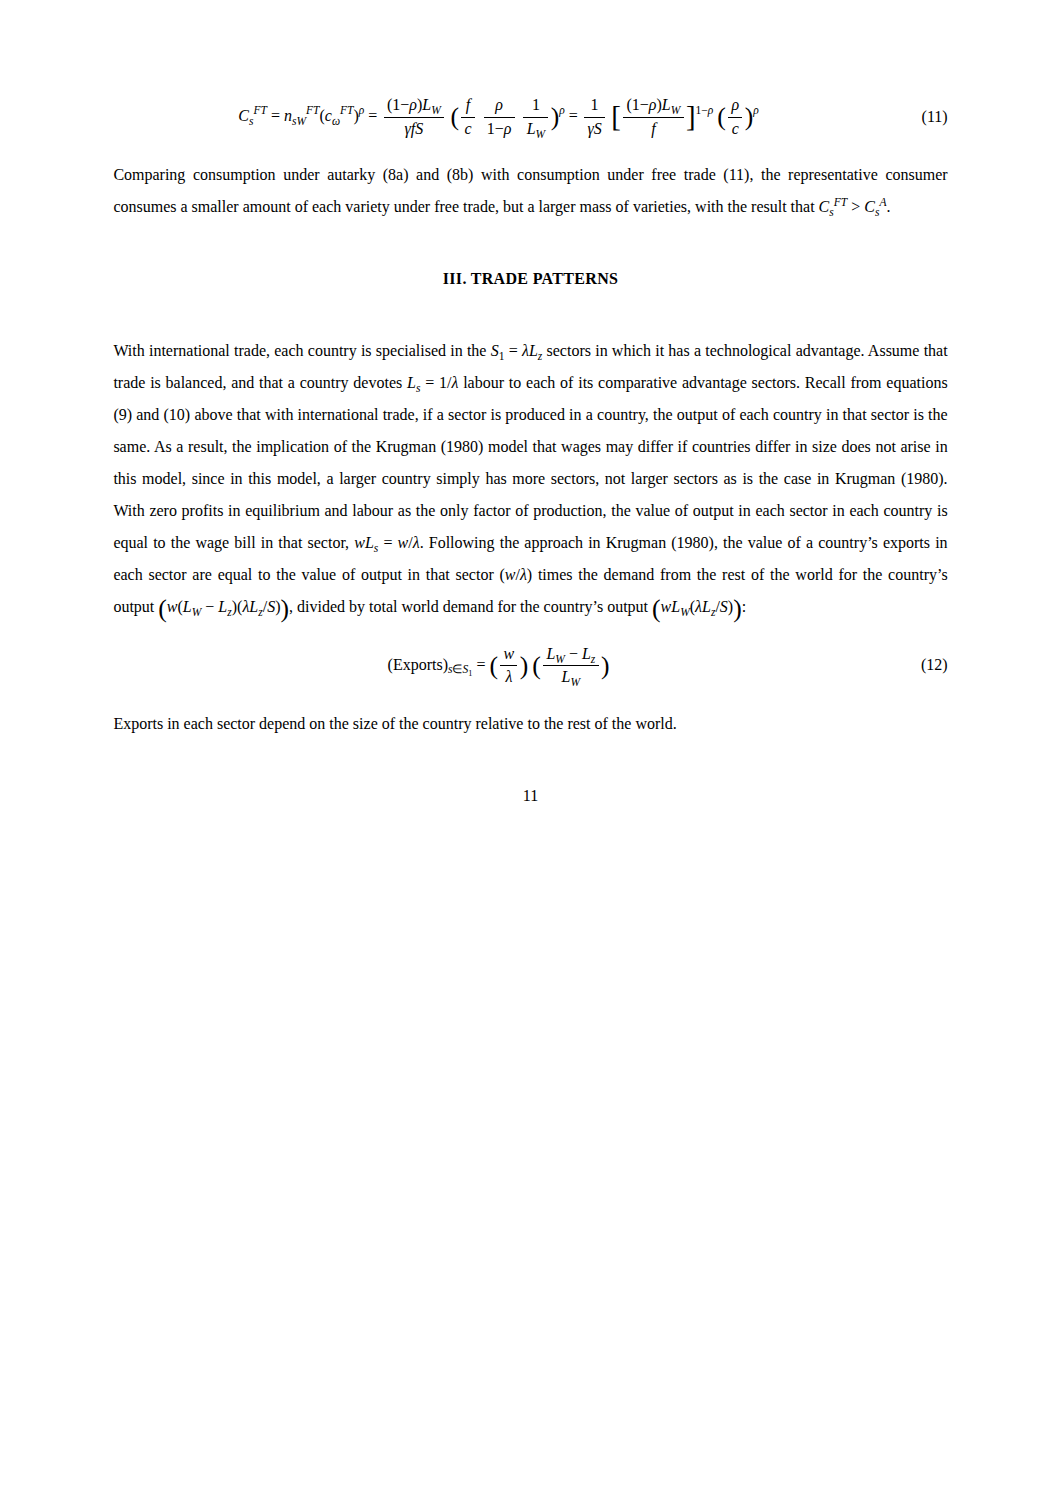CsFT = nsWFT(cωFT)ρ = (1−ρ)LW γfS (fc ρ 1−ρ 1 LW)ρ = 1 γS [(1−ρ)LW f]1−ρ (ρc)ρ
(11)
Comparing consumption under autarky (8a) and (8b) with consumption under free trade (11), the representative consumer consumes a smaller amount of each variety under free trade, but a larger mass of varieties, with the result that CsFT > CsA.
III. TRADE PATTERNS
With international trade, each country is specialised in the S1 = λLz sectors in which it has a technological advantage. Assume that trade is balanced, and that a country devotes Ls = 1/λ labour to each of its comparative advantage sectors. Recall from equations (9) and (10) above that with international trade, if a sector is produced in a country, the output of each country in that sector is the same. As a result, the implication of the Krugman (1980) model that wages may differ if countries differ in size does not arise in this model, since in this model, a larger country simply has more sectors, not larger sectors as is the case in Krugman (1980). With zero profits in equilibrium and labour as the only factor of production, the value of output in each sector in each country is equal to the wage bill in that sector, wLs = w/λ. Following the approach in Krugman (1980), the value of a country’s exports in each sector are equal to the value of output in that sector (w/λ) times the demand from the rest of the world for the country’s output (w(LW − Lz)(λLz/S)), divided by total world demand for the country’s output (wLW(λLz/S)):
(Exports)s∈S1 = (wλ) (LW − Lz LW)
(12)
Exports in each sector depend on the size of the country relative to the rest of the world.
11